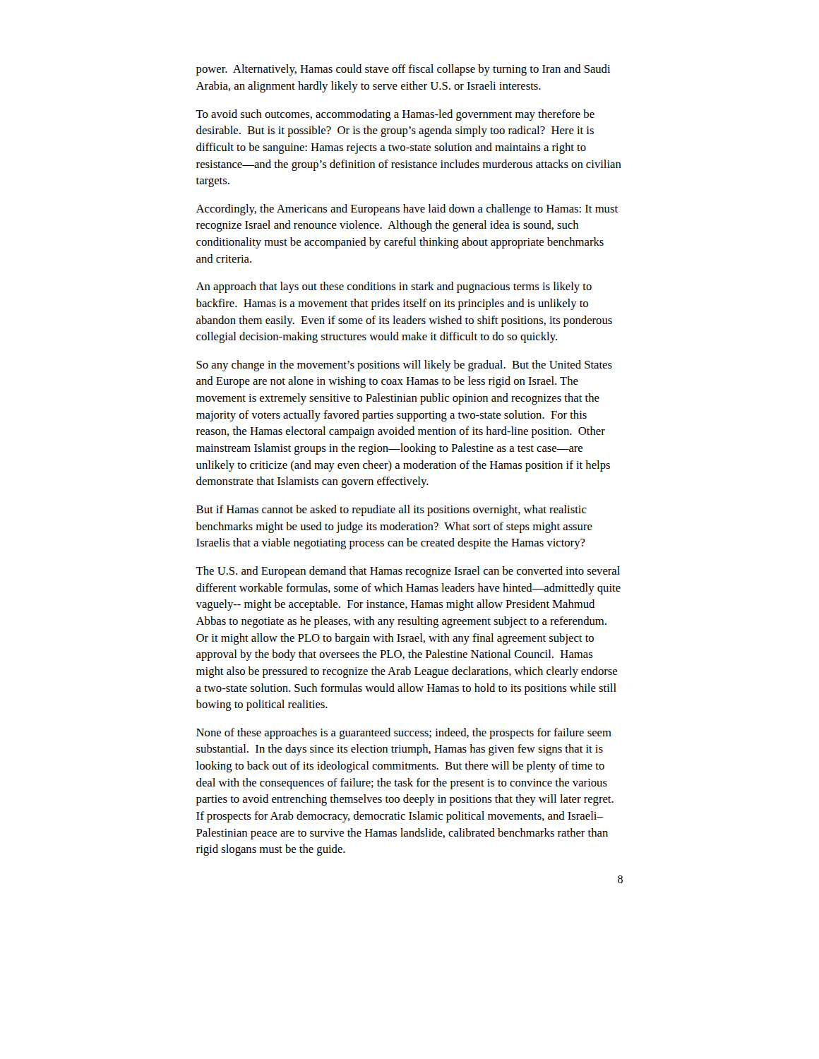power. Alternatively, Hamas could stave off fiscal collapse by turning to Iran and Saudi Arabia, an alignment hardly likely to serve either U.S. or Israeli interests.
To avoid such outcomes, accommodating a Hamas-led government may therefore be desirable. But is it possible? Or is the group’s agenda simply too radical? Here it is difficult to be sanguine: Hamas rejects a two-state solution and maintains a right to resistance—and the group’s definition of resistance includes murderous attacks on civilian targets.
Accordingly, the Americans and Europeans have laid down a challenge to Hamas: It must recognize Israel and renounce violence. Although the general idea is sound, such conditionality must be accompanied by careful thinking about appropriate benchmarks and criteria.
An approach that lays out these conditions in stark and pugnacious terms is likely to backfire. Hamas is a movement that prides itself on its principles and is unlikely to abandon them easily. Even if some of its leaders wished to shift positions, its ponderous collegial decision-making structures would make it difficult to do so quickly.
So any change in the movement’s positions will likely be gradual. But the United States and Europe are not alone in wishing to coax Hamas to be less rigid on Israel. The movement is extremely sensitive to Palestinian public opinion and recognizes that the majority of voters actually favored parties supporting a two-state solution. For this reason, the Hamas electoral campaign avoided mention of its hard-line position. Other mainstream Islamist groups in the region—looking to Palestine as a test case—are unlikely to criticize (and may even cheer) a moderation of the Hamas position if it helps demonstrate that Islamists can govern effectively.
But if Hamas cannot be asked to repudiate all its positions overnight, what realistic benchmarks might be used to judge its moderation? What sort of steps might assure Israelis that a viable negotiating process can be created despite the Hamas victory?
The U.S. and European demand that Hamas recognize Israel can be converted into several different workable formulas, some of which Hamas leaders have hinted—admittedly quite vaguely-- might be acceptable. For instance, Hamas might allow President Mahmud Abbas to negotiate as he pleases, with any resulting agreement subject to a referendum. Or it might allow the PLO to bargain with Israel, with any final agreement subject to approval by the body that oversees the PLO, the Palestine National Council. Hamas might also be pressured to recognize the Arab League declarations, which clearly endorse a two-state solution. Such formulas would allow Hamas to hold to its positions while still bowing to political realities.
None of these approaches is a guaranteed success; indeed, the prospects for failure seem substantial. In the days since its election triumph, Hamas has given few signs that it is looking to back out of its ideological commitments. But there will be plenty of time to deal with the consequences of failure; the task for the present is to convince the various parties to avoid entrenching themselves too deeply in positions that they will later regret. If prospects for Arab democracy, democratic Islamic political movements, and Israeli–Palestinian peace are to survive the Hamas landslide, calibrated benchmarks rather than rigid slogans must be the guide.
8